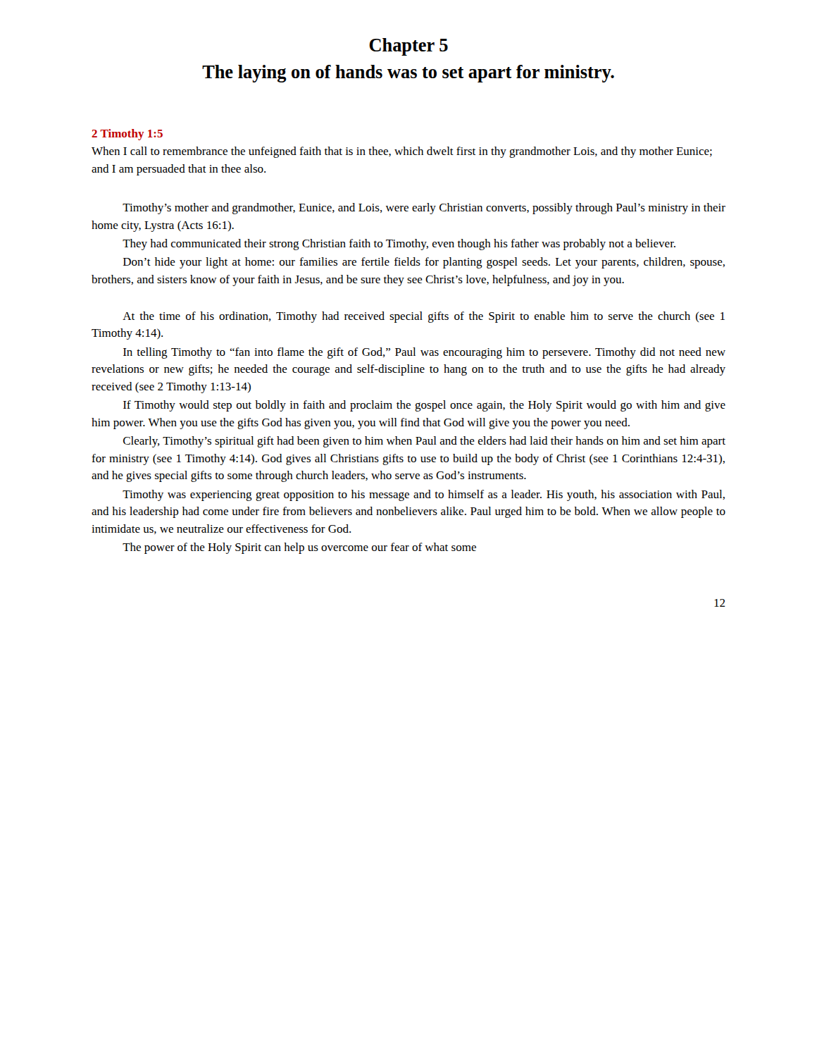Chapter 5
The laying on of hands was to set apart for ministry.
2 Timothy 1:5
When I call to remembrance the unfeigned faith that is in thee, which dwelt first in thy grandmother Lois, and thy mother Eunice; and I am persuaded that in thee also.
Timothy’s mother and grandmother, Eunice, and Lois, were early Christian converts, possibly through Paul’s ministry in their home city, Lystra (Acts 16:1).
They had communicated their strong Christian faith to Timothy, even though his father was probably not a believer.
Don’t hide your light at home: our families are fertile fields for planting gospel seeds. Let your parents, children, spouse, brothers, and sisters know of your faith in Jesus, and be sure they see Christ’s love, helpfulness, and joy in you.
At the time of his ordination, Timothy had received special gifts of the Spirit to enable him to serve the church (see 1 Timothy 4:14).
In telling Timothy to “fan into flame the gift of God,” Paul was encouraging him to persevere. Timothy did not need new revelations or new gifts; he needed the courage and self-discipline to hang on to the truth and to use the gifts he had already received (see 2 Timothy 1:13-14)
If Timothy would step out boldly in faith and proclaim the gospel once again, the Holy Spirit would go with him and give him power. When you use the gifts God has given you, you will find that God will give you the power you need.
Clearly, Timothy’s spiritual gift had been given to him when Paul and the elders had laid their hands on him and set him apart for ministry (see 1 Timothy 4:14). God gives all Christians gifts to use to build up the body of Christ (see 1 Corinthians 12:4-31), and he gives special gifts to some through church leaders, who serve as God’s instruments.
Timothy was experiencing great opposition to his message and to himself as a leader. His youth, his association with Paul, and his leadership had come under fire from believers and nonbelievers alike. Paul urged him to be bold. When we allow people to intimidate us, we neutralize our effectiveness for God.
The power of the Holy Spirit can help us overcome our fear of what some
12